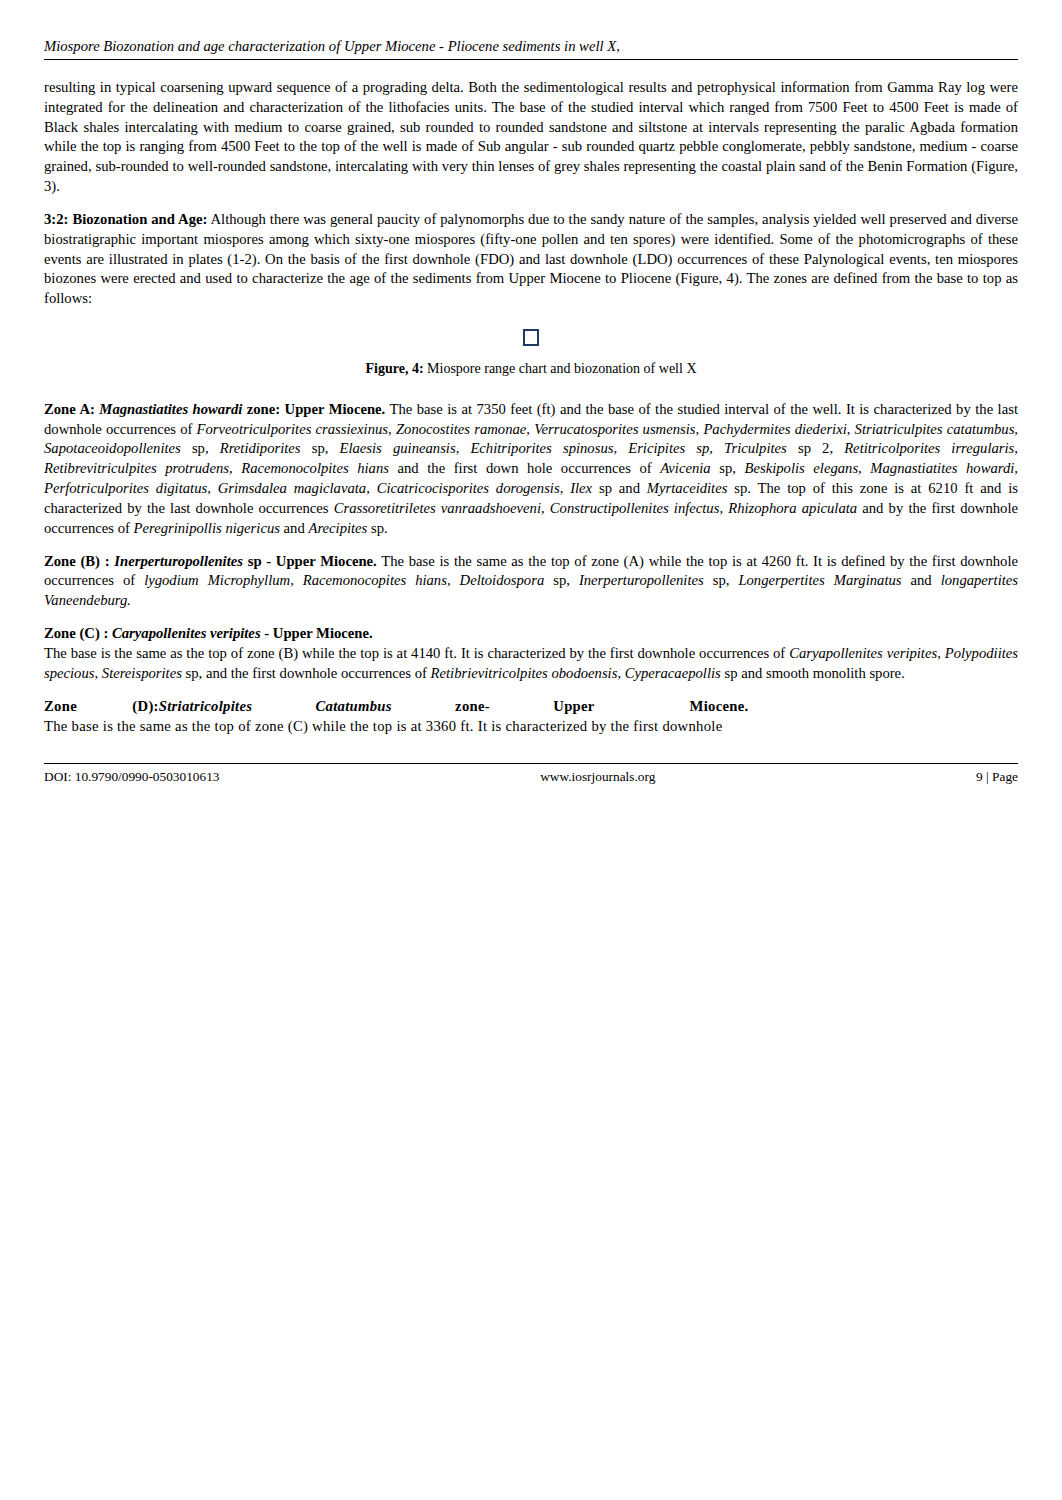Miospore Biozonation and age characterization of Upper Miocene - Pliocene sediments in well X,
resulting in typical coarsening upward sequence of a prograding delta. Both the sedimentological results and petrophysical information from Gamma Ray log were integrated for the delineation and characterization of the lithofacies units. The base of the studied interval which ranged from 7500 Feet to 4500 Feet is made of Black shales intercalating with medium to coarse grained, sub rounded to rounded sandstone and siltstone at intervals representing the paralic Agbada formation while the top is ranging from 4500 Feet to the top of the well is made of Sub angular - sub rounded quartz pebble conglomerate, pebbly sandstone, medium - coarse grained, sub-rounded to well-rounded sandstone, intercalating with very thin lenses of grey shales representing the coastal plain sand of the Benin Formation (Figure, 3).
3:2: Biozonation and Age: Although there was general paucity of palynomorphs due to the sandy nature of the samples, analysis yielded well preserved and diverse biostratigraphic important miospores among which sixty-one miospores (fifty-one pollen and ten spores) were identified. Some of the photomicrographs of these events are illustrated in plates (1-2). On the basis of the first downhole (FDO) and last downhole (LDO) occurrences of these Palynological events, ten miospores biozones were erected and used to characterize the age of the sediments from Upper Miocene to Pliocene (Figure, 4). The zones are defined from the base to top as follows:
Figure, 4: Miospore range chart and biozonation of well X
Zone A: Magnastiatites howardi zone: Upper Miocene. The base is at 7350 feet (ft) and the base of the studied interval of the well. It is characterized by the last downhole occurrences of Forveotriculporites crassiexinus, Zonocostites ramonae, Verrucatosporites usmensis, Pachydermites diederixi, Striatriculpites catatumbus, Sapotaceoidopollenites sp, Rretidiporites sp, Elaesis guineansis, Echitriporites spinosus, Ericipites sp, Triculpites sp 2, Retitricolporites irregularis, Retibrevitriculpites protrudens, Racemonocolpites hians and the first down hole occurrences of Avicenia sp, Beskipolis elegans, Magnastiatites howardi, Perfotriculporites digitatus, Grimsdalea magiclavata, Cicatricocisporites dorogensis, Ilex sp and Myrtaceidites sp. The top of this zone is at 6210 ft and is characterized by the last downhole occurrences Crassoretitriletes vanraadshoeveni, Constructipollenites infectus, Rhizophora apiculata and by the first downhole occurrences of Peregrinipollis nigericus and Arecipites sp.
Zone (B) : Inerperturopollenites sp - Upper Miocene. The base is the same as the top of zone (A) while the top is at 4260 ft. It is defined by the first downhole occurrences of lygodium Microphyllum, Racemonocopites hians, Deltoidospora sp, Inerperturopollenites sp, Longerpertites Marginatus and longapertites Vaneendeburg.
Zone (C) : Caryapollenites veripites - Upper Miocene.
The base is the same as the top of zone (B) while the top is at 4140 ft. It is characterized by the first downhole occurrences of Caryapollenites veripites, Polypodiites specious, Stereisporites sp, and the first downhole occurrences of Retibrievitricolpites obodoensis, Cyperacaepollis sp and smooth monolith spore.
Zone (D):Striatricolpites Catatumbus zone- Upper Miocene.
The base is the same as the top of zone (C) while the top is at 3360 ft. It is characterized by the first downhole
DOI: 10.9790/0990-0503010613 www.iosrjournals.org 9 | Page